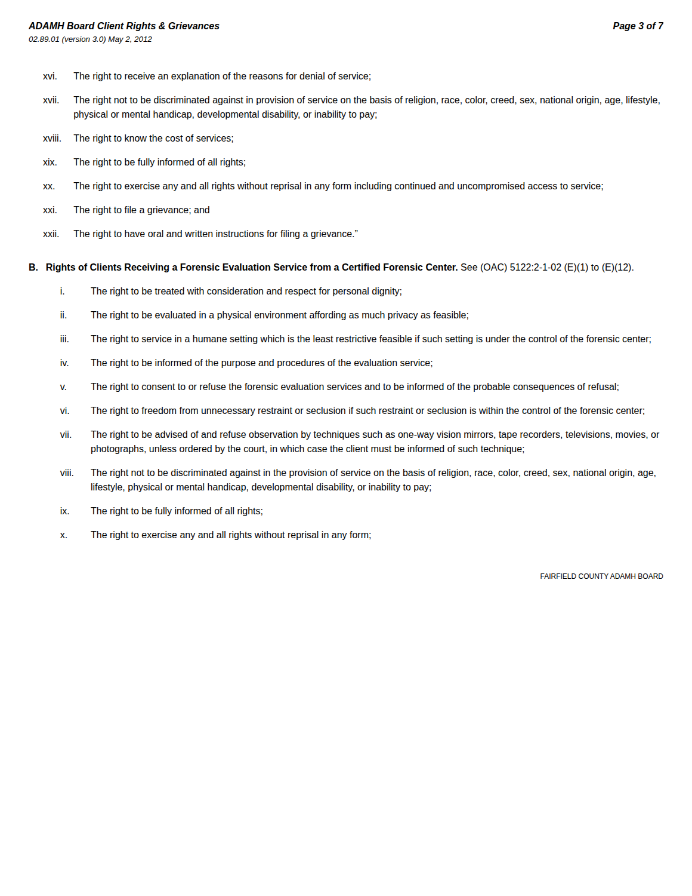ADAMH Board Client Rights & Grievances 02.89.01 (version 3.0) May 2, 2012
Page 3 of 7
xvi. The right to receive an explanation of the reasons for denial of service;
xvii. The right not to be discriminated against in provision of service on the basis of religion, race, color, creed, sex, national origin, age, lifestyle, physical or mental handicap, developmental disability, or inability to pay;
xviii. The right to know the cost of services;
xix. The right to be fully informed of all rights;
xx. The right to exercise any and all rights without reprisal in any form including continued and uncompromised access to service;
xxi. The right to file a grievance; and
xxii. The right to have oral and written instructions for filing a grievance.”
B.
Rights of Clients Receiving a Forensic Evaluation Service from a Certified Forensic Center. See (OAC) 5122:2-1-02 (E)(1) to (E)(12).
i. The right to be treated with consideration and respect for personal dignity;
ii. The right to be evaluated in a physical environment affording as much privacy as feasible;
iii. The right to service in a humane setting which is the least restrictive feasible if such setting is under the control of the forensic center;
iv. The right to be informed of the purpose and procedures of the evaluation service;
v. The right to consent to or refuse the forensic evaluation services and to be informed of the probable consequences of refusal;
vi. The right to freedom from unnecessary restraint or seclusion if such restraint or seclusion is within the control of the forensic center;
vii. The right to be advised of and refuse observation by techniques such as one-way vision mirrors, tape recorders, televisions, movies, or photographs, unless ordered by the court, in which case the client must be informed of such technique;
viii. The right not to be discriminated against in the provision of service on the basis of religion, race, color, creed, sex, national origin, age, lifestyle, physical or mental handicap, developmental disability, or inability to pay;
ix. The right to be fully informed of all rights;
x. The right to exercise any and all rights without reprisal in any form;
FAIRFIELD COUNTY ADAMH BOARD